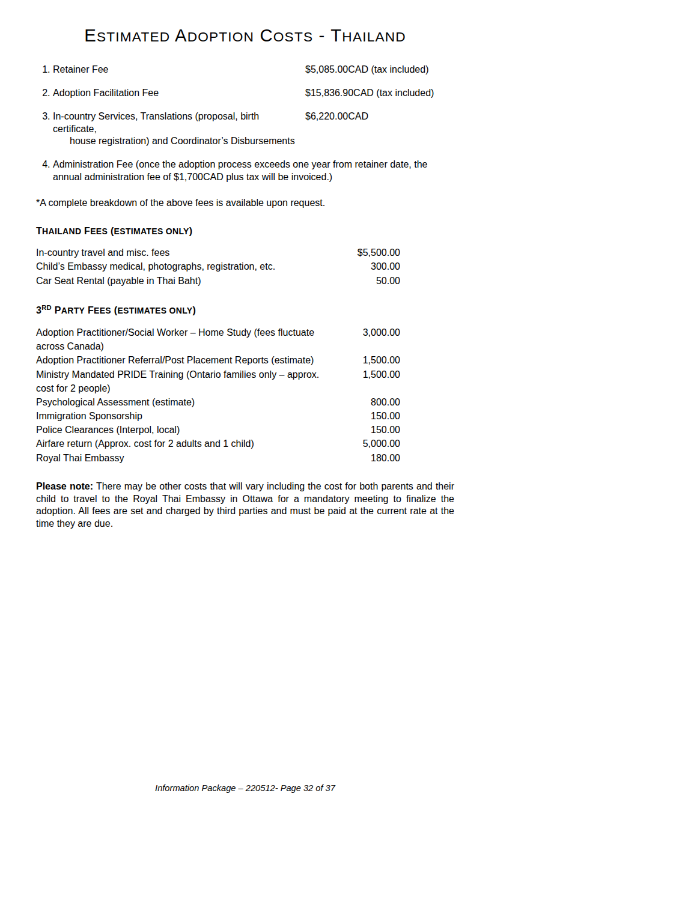ESTIMATED ADOPTION COSTS - THAILAND
Retainer Fee $5,085.00CAD (tax included)
Adoption Facilitation Fee $15,836.90CAD (tax included)
In-country Services, Translations (proposal, birth certificate,house registration) and Coordinator’s Disbursements $6,220.00CAD
Administration Fee (once the adoption process exceeds one year from retainer date, the annual administration fee of $1,700CAD plus tax will be invoiced.)
*A complete breakdown of the above fees is available upon request.
THAILAND FEES (ESTIMATES ONLY)
| In-country travel and misc. fees | $5,500.00 |
| Child’s Embassy medical, photographs, registration, etc. | 300.00 |
| Car Seat Rental (payable in Thai Baht) | 50.00 |
3RD PARTY FEES (ESTIMATES ONLY)
| Adoption Practitioner/Social Worker – Home Study (fees fluctuate across Canada) | 3,000.00 |
| Adoption Practitioner Referral/Post Placement Reports (estimate) | 1,500.00 |
| Ministry Mandated PRIDE Training (Ontario families only – approx. cost for 2 people) | 1,500.00 |
| Psychological Assessment (estimate) | 800.00 |
| Immigration Sponsorship | 150.00 |
| Police Clearances (Interpol, local) | 150.00 |
| Airfare return (Approx. cost for 2 adults and 1 child) | 5,000.00 |
| Royal Thai Embassy | 180.00 |
Please note: There may be other costs that will vary including the cost for both parents and their child to travel to the Royal Thai Embassy in Ottawa for a mandatory meeting to finalize the adoption. All fees are set and charged by third parties and must be paid at the current rate at the time they are due.
Information Package – 220512- Page 32 of 37